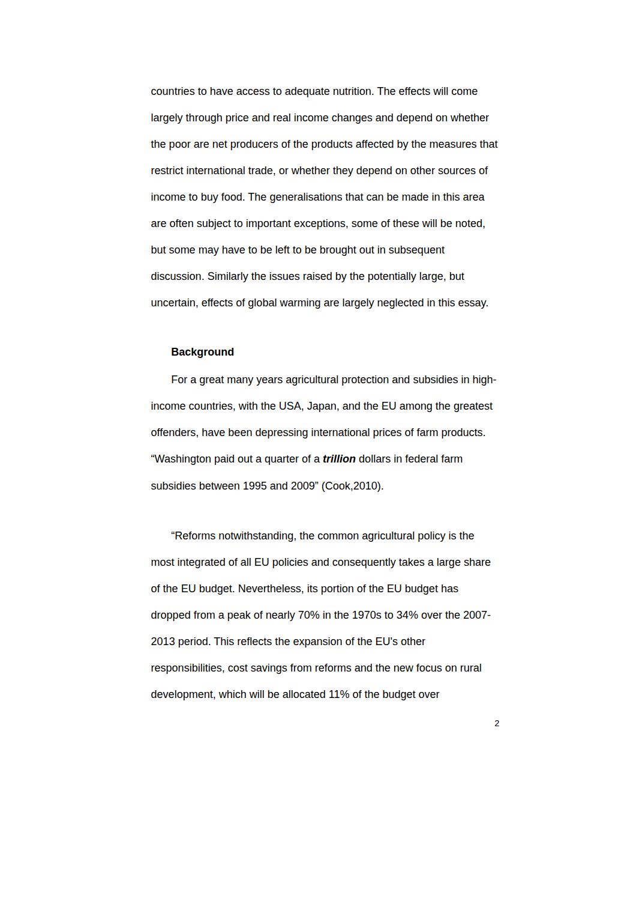countries to have access to adequate nutrition. The effects will come largely through price and real income changes and depend on whether the poor are net producers of the products affected by the measures that restrict international trade, or whether they depend on other sources of income to buy food. The generalisations that can be made in this area are often subject to important exceptions, some of these will be noted, but some may have to be left to be brought out in subsequent discussion. Similarly the issues raised by the potentially large, but uncertain, effects of global warming are largely neglected in this essay.
Background
For a great many years agricultural protection and subsidies in high-income countries, with the USA, Japan, and the EU among the greatest offenders, have been depressing international prices of farm products. “Washington paid out a quarter of a trillion dollars in federal farm subsidies between 1995 and 2009” (Cook,2010).
“Reforms notwithstanding, the common agricultural policy is the most integrated of all EU policies and consequently takes a large share of the EU budget. Nevertheless, its portion of the EU budget has dropped from a peak of nearly 70% in the 1970s to 34% over the 2007-2013 period. This reflects the expansion of the EU's other responsibilities, cost savings from reforms and the new focus on rural development, which will be allocated 11% of the budget over
2